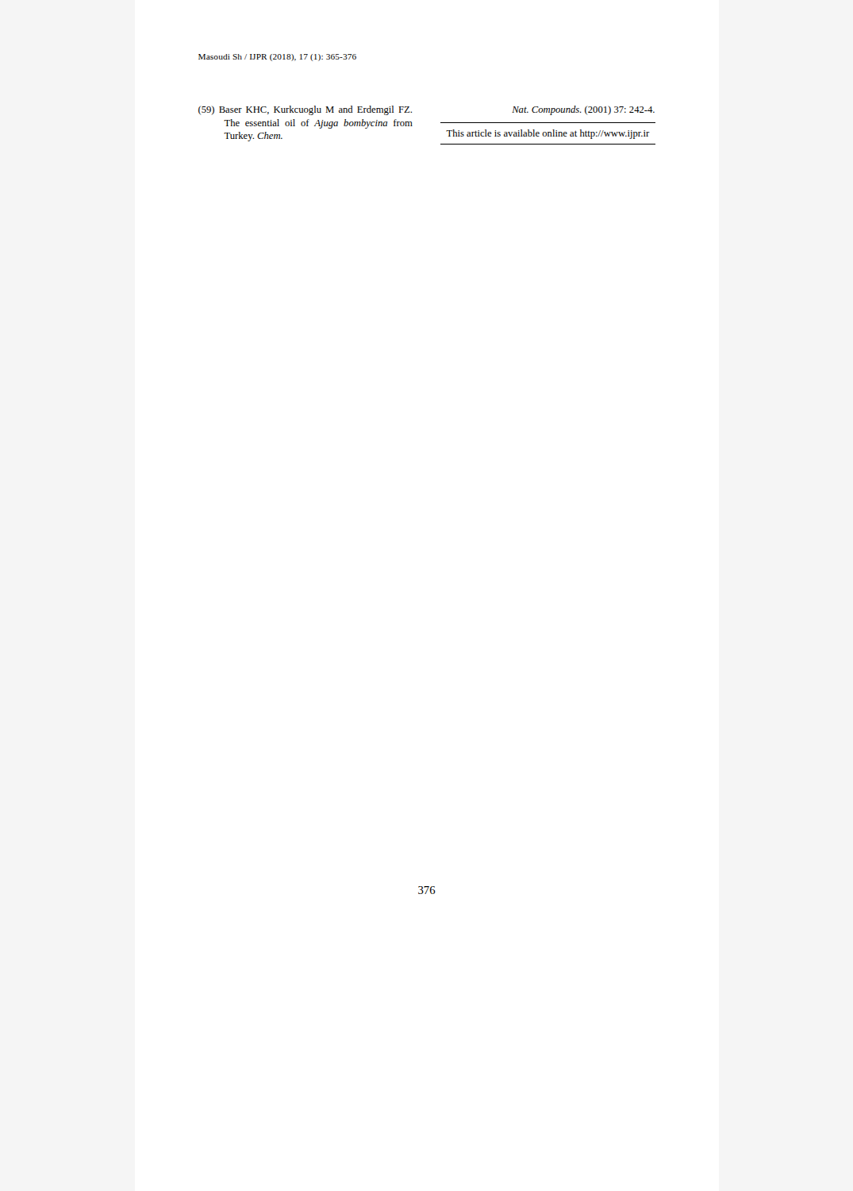Masoudi Sh / IJPR (2018), 17 (1): 365-376
(59) Baser KHC, Kurkcuoglu M and Erdemgil FZ. The essential oil of Ajuga bombycina from Turkey. Chem.
Nat. Compounds. (2001) 37: 242-4.
This article is available online at http://www.ijpr.ir
376